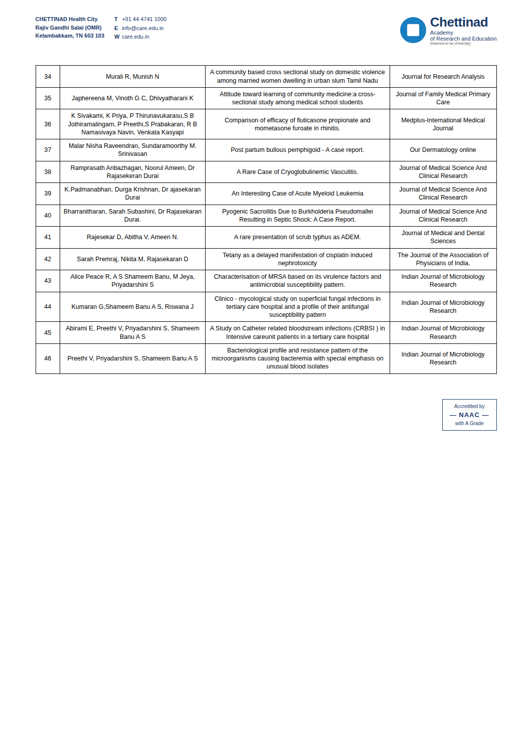CHETTINAD Health City
Rajiv Gandhi Salai (OMR)
Kelambakkam, TN 603 103
T +91 44 4741 1000
E info@care.edu.in
W care.edu.in
Chettinad
Academy
of Research and Education
(Deemed to be University)
| 34 | Murali R, Munish N | A community based cross sectional study on domestic violence among married women dwelling in urban slum Tamil Nadu | Journal for Research Analysis |
| 35 | Japhereena M, Vinoth G C, Dhivyatharani K | Attitude toward learning of community medicine:a cross-sectional study among medical school students | Journal of Family Medical Primary Care |
| 36 | K Sivakami, K Priya, P Thirunavukarasu,S B Jothiramalingam, P Preethi,S Prabakaran, R B Namasivaya Navin, Venkata Kasyapi | Comparison of efficacy of fluticasone propionate and mometasone furoate in rhinitis. | Medplus-International Medical Journal |
| 37 | Malar Nisha Raveendran, Sundaramoorthy M. Srinivasan | Post partum bullous pemphigoid - A case report. | Our Dermatology online |
| 38 | Ramprasath Anbazhagan, Noorul Ameen, Dr Rajasekeran Durai | A Rare Case of Cryoglobulinemic Vasculitis. | Journal of Medical Science And Clinical Research |
| 39 | K.Padmanabhan, Durga Krishnan, Dr ajasekaran Durai | An Interesting Case of Acute Myeloid Leukemia | Journal of Medical Science And Clinical Research |
| 40 | Bharranitharan, Sarah Subashini, Dr Rajasekaran Durai. | Pyogenic Sacroilitis Due to Burkholderia Pseudomallei Resulting in Septic Shock: A Case Report. | Journal of Medical Science And Clinical Research |
| 41 | Rajesekar D, Abitha V, Ameen N. | A rare presentation of scrub typhus as ADEM. | Journal of Medical and Dental Sciences |
| 42 | Sarah Premraj, Nikita M, Rajasekaran D | Tetany as a delayed manifestation of cisplatin induced nephrotoxicity | The Journal of the Association of Physicians of India. |
| 43 | Alice Peace R, A S Shameem Banu, M Jeya, Priyadarshini S | Characterisation of MRSA based on its virulence factors and antimicrobial susceptibility pattern. | Indian Journal of Microbiology Research |
| 44 | Kumaran G,Shameem Banu A S, Riswana J | Clinico - mycological study on superficial fungal infections in tertiary care hospital and a profile of their antifungal susceptibility pattern | Indian Journal of Microbiology Research |
| 45 | Abirami E, Preethi V, Priyadarshini S, Shameem Banu A S | A Study on Catheter related bloodstream infections (CRBSI ) in Intensive careunit patients in a tertiary care hospital | Indian Journal of Microbiology Research |
| 46 | Preethi V, Priyadarshini S, Shameem Banu A S | Bacteriological profile and resistance pattern of the microorganisms causing bacteremia with special emphasis on unusual blood isolates | Indian Journal of Microbiology Research |
Accredited by
— NAAC —
with A Grade